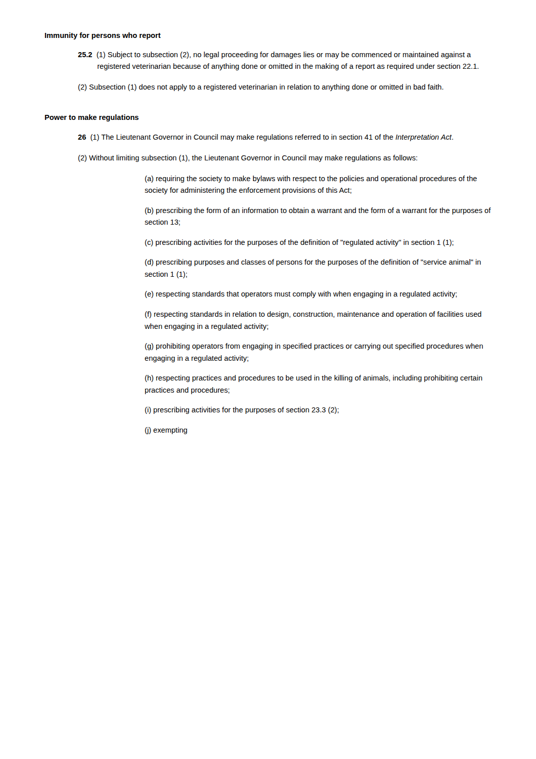Immunity for persons who report
25.2 (1) Subject to subsection (2), no legal proceeding for damages lies or may be commenced or maintained against a registered veterinarian because of anything done or omitted in the making of a report as required under section 22.1.
(2) Subsection (1) does not apply to a registered veterinarian in relation to anything done or omitted in bad faith.
Power to make regulations
26 (1) The Lieutenant Governor in Council may make regulations referred to in section 41 of the Interpretation Act.
(2) Without limiting subsection (1), the Lieutenant Governor in Council may make regulations as follows:
(a) requiring the society to make bylaws with respect to the policies and operational procedures of the society for administering the enforcement provisions of this Act;
(b) prescribing the form of an information to obtain a warrant and the form of a warrant for the purposes of section 13;
(c) prescribing activities for the purposes of the definition of "regulated activity" in section 1 (1);
(d) prescribing purposes and classes of persons for the purposes of the definition of "service animal" in section 1 (1);
(e) respecting standards that operators must comply with when engaging in a regulated activity;
(f) respecting standards in relation to design, construction, maintenance and operation of facilities used when engaging in a regulated activity;
(g) prohibiting operators from engaging in specified practices or carrying out specified procedures when engaging in a regulated activity;
(h) respecting practices and procedures to be used in the killing of animals, including prohibiting certain practices and procedures;
(i) prescribing activities for the purposes of section 23.3 (2);
(j) exempting